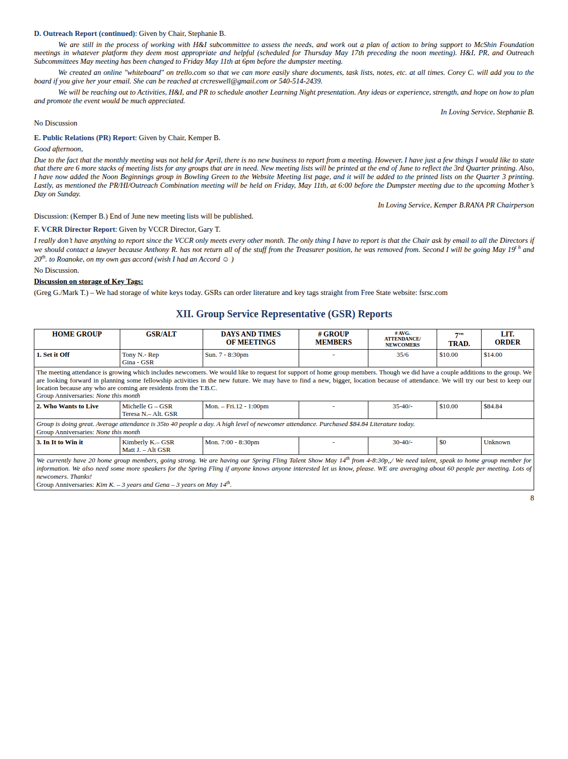D. Outreach Report (continued): Given by Chair, Stephanie B.
We are still in the process of working with H&I subcommittee to assess the needs, and work out a plan of action to bring support to McShin Foundation meetings in whatever platform they deem most appropriate and helpful (scheduled for Thursday May 17th preceding the noon meeting). H&I, PR, and Outreach Subcommittees May meeting has been changed to Friday May 11th at 6pm before the dumpster meeting.
We created an online "whiteboard" on trello.com so that we can more easily share documents, task lists, notes, etc. at all times. Corey C. will add you to the board if you give her your email. She can be reached at crcreswell@gmail.com or 540-514-2439.
We will be reaching out to Activities, H&I, and PR to schedule another Learning Night presentation. Any ideas or experience, strength, and hope on how to plan and promote the event would be much appreciated.
In Loving Service, Stephanie B.
No Discussion
E. Public Relations (PR) Report: Given by Chair, Kemper B.
Good afternoon,
Due to the fact that the monthly meeting was not held for April, there is no new business to report from a meeting. However, I have just a few things I would like to state that there are 6 more stacks of meeting lists for any groups that are in need. New meeting lists will be printed at the end of June to reflect the 3rd Quarter printing. Also, I have now added the Noon Beginnings group in Bowling Green to the Website Meeting list page, and it will be added to the printed lists on the Quarter 3 printing. Lastly, as mentioned the PR/HI/Outreach Combination meeting will be held on Friday, May 11th, at 6:00 before the Dumpster meeting due to the upcoming Mother’s Day on Sunday.
In Loving Service, Kemper B.RANA PR Chairperson
Discussion: (Kemper B.) End of June new meeting lists will be published.
F. VCRR Director Report: Given by VCCR Director, Gary T.
I really don’t have anything to report since the VCCR only meets every other month. The only thing I have to report is that the Chair ask by email to all the Directors if we should contact a lawyer because Anthony R. has not return all of the stuff from the Treasurer position, he was removed from. Second I will be going May 19t h and 20th. to Roanoke, on my own gas accord (wish I had an Accord ☺ )
No Discussion.
Discussion on storage of Key Tags:
(Greg G./Mark T.) – We had storage of white keys today. GSRs can order literature and key tags straight from Free State website: fsrsc.com
XII. Group Service Representative (GSR) Reports
| HOME GROUP | GSR/ALT | DAYS AND TIMES OF MEETINGS | # GROUP MEMBERS | # AVG. ATTENDANCE/ NEWCOMERS | 7 th TRAD. | LIT. ORDER |
| --- | --- | --- | --- | --- | --- | --- |
| 1. Set it Off | Tony N.- Rep Gina - GSR | Sun. 7 - 8:30pm | - | 35/6 | $10.00 | $14.00 |
| The meeting attendance is growing which includes newcomers. We would like to request for support of home group members. Though we did have a couple additions to the group. We are looking forward in planning some fellowship activities in the new future. We may have to find a new, bigger, location because of attendance. We will try our best to keep our location because any who are coming are residents from the T.B.C. Group Anniversaries: None this month |
| 2. Who Wants to Live | Michelle G – GSR Teresa N.– Alt. GSR | Mon. – Fri.12 - 1:00pm | - | 35-40/- | $10.00 | $84.84 |
| Group is doing great. Average attendance is 35to 40 people a day. A high level of newcomer attendance. Purchased $84.84 Literature today. Group Anniversaries: None this month |
| 3. In It to Win it | Kimberly K.– GSR Matt J. – Alt GSR | Mon. 7:00 - 8:30pm | - | 30-40/- | $0 | Unknown |
| We currently have 20 home group members, going strong. We are having our Spring Fling Talent Show May 14 th from 4-8:30p,,/ We need talent, speak to home group member for information. We also need some more speakers for the Spring Fling if anyone knows anyone interested let us know, please. WE are averaging about 60 people per meeting. Lots of newcomers. Thanks! Group Anniversaries: Kim K. – 3 years and Gena – 3 years on May 14 th . |
8